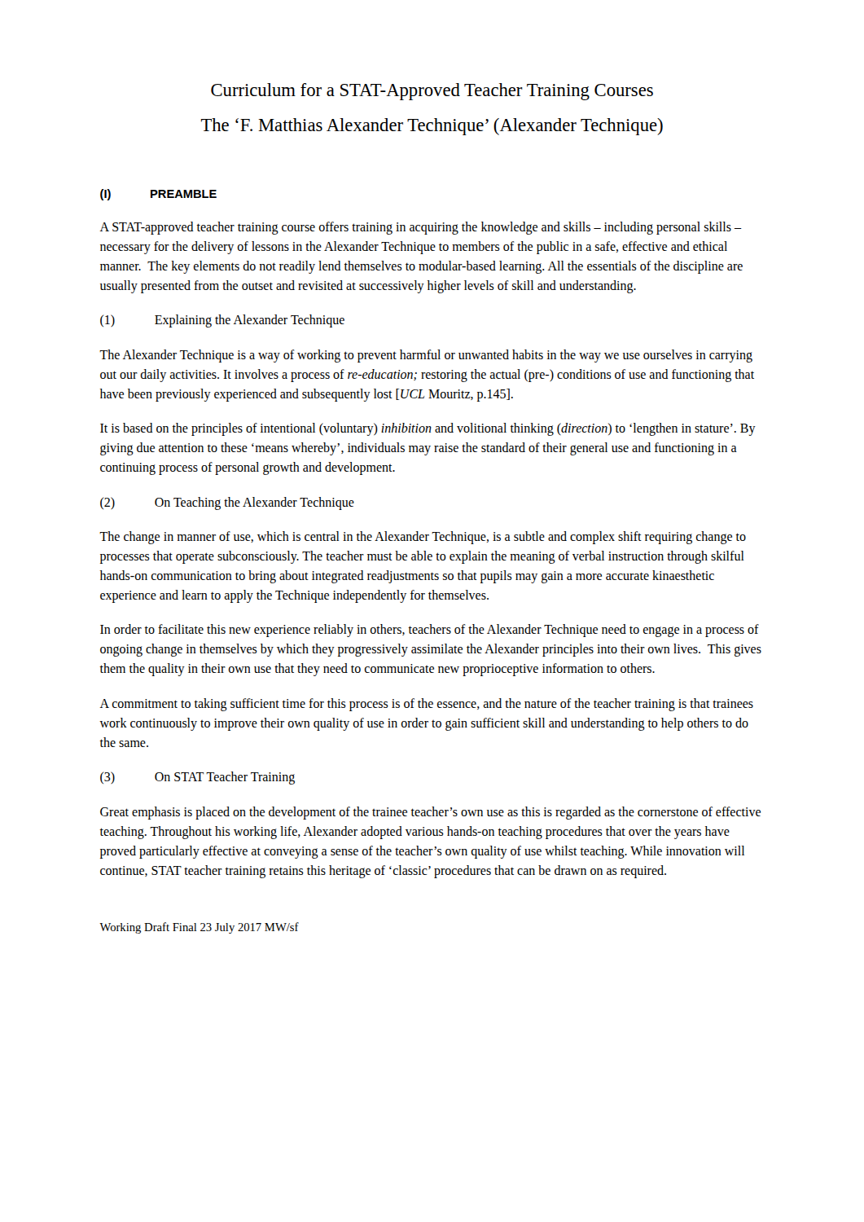Curriculum for a STAT-Approved Teacher Training Courses
The ‘F. Matthias Alexander Technique’ (Alexander Technique)
(I) PREAMBLE
A STAT-approved teacher training course offers training in acquiring the knowledge and skills – including personal skills – necessary for the delivery of lessons in the Alexander Technique to members of the public in a safe, effective and ethical manner. The key elements do not readily lend themselves to modular-based learning. All the essentials of the discipline are usually presented from the outset and revisited at successively higher levels of skill and understanding.
(1) Explaining the Alexander Technique
The Alexander Technique is a way of working to prevent harmful or unwanted habits in the way we use ourselves in carrying out our daily activities. It involves a process of re-education; restoring the actual (pre-) conditions of use and functioning that have been previously experienced and subsequently lost [UCL Mouritz, p.145].
It is based on the principles of intentional (voluntary) inhibition and volitional thinking (direction) to ‘lengthen in stature’. By giving due attention to these ‘means whereby’, individuals may raise the standard of their general use and functioning in a continuing process of personal growth and development.
(2) On Teaching the Alexander Technique
The change in manner of use, which is central in the Alexander Technique, is a subtle and complex shift requiring change to processes that operate subconsciously. The teacher must be able to explain the meaning of verbal instruction through skilful hands-on communication to bring about integrated readjustments so that pupils may gain a more accurate kinaesthetic experience and learn to apply the Technique independently for themselves.
In order to facilitate this new experience reliably in others, teachers of the Alexander Technique need to engage in a process of ongoing change in themselves by which they progressively assimilate the Alexander principles into their own lives. This gives them the quality in their own use that they need to communicate new proprioceptive information to others.
A commitment to taking sufficient time for this process is of the essence, and the nature of the teacher training is that trainees work continuously to improve their own quality of use in order to gain sufficient skill and understanding to help others to do the same.
(3) On STAT Teacher Training
Great emphasis is placed on the development of the trainee teacher’s own use as this is regarded as the cornerstone of effective teaching. Throughout his working life, Alexander adopted various hands-on teaching procedures that over the years have proved particularly effective at conveying a sense of the teacher’s own quality of use whilst teaching. While innovation will continue, STAT teacher training retains this heritage of ‘classic’ procedures that can be drawn on as required.
Working Draft Final 23 July 2017 MW/sf